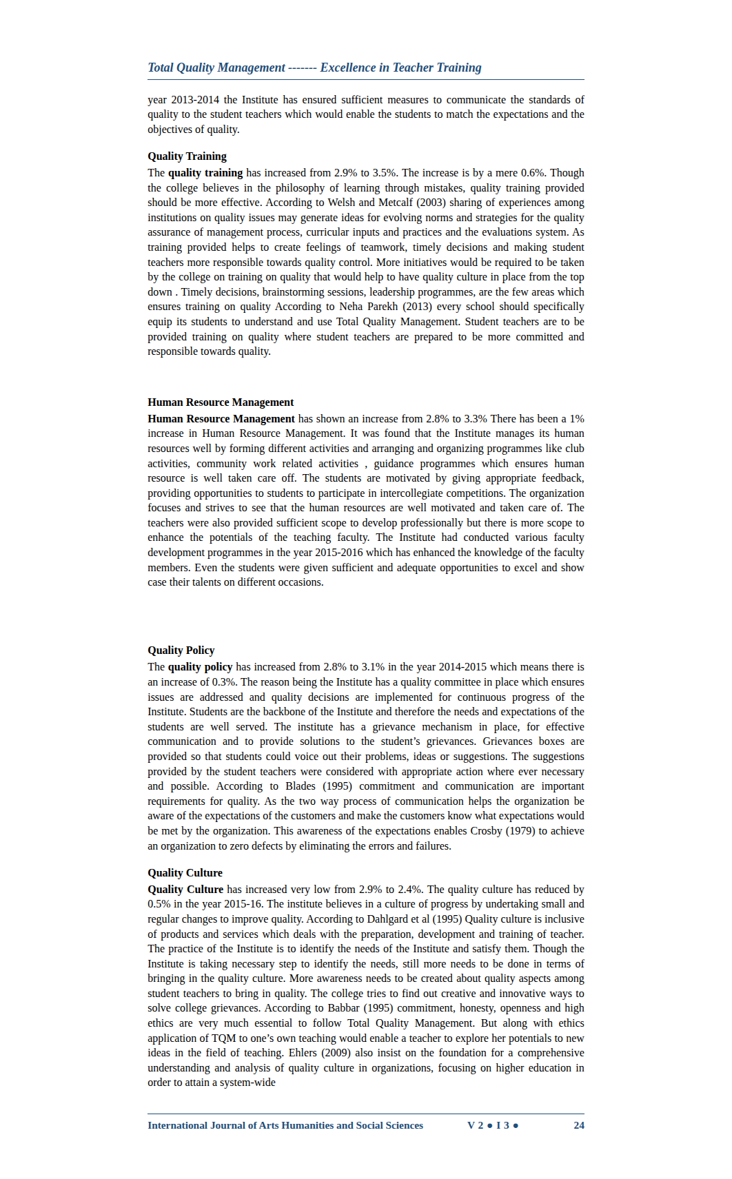Total Quality Management ------- Excellence in Teacher Training
year 2013-2014 the Institute has ensured sufficient measures to communicate the standards of quality to the student teachers which would enable the students to match the expectations and the objectives of quality.
Quality Training
The quality training has increased from 2.9% to 3.5%. The increase is by a mere 0.6%. Though the college believes in the philosophy of learning through mistakes, quality training provided should be more effective. According to Welsh and Metcalf (2003) sharing of experiences among institutions on quality issues may generate ideas for evolving norms and strategies for the quality assurance of management process, curricular inputs and practices and the evaluations system. As training provided helps to create feelings of teamwork, timely decisions and making student teachers more responsible towards quality control. More initiatives would be required to be taken by the college on training on quality that would help to have quality culture in place from the top down . Timely decisions, brainstorming sessions, leadership programmes, are the few areas which ensures training on quality According to Neha Parekh (2013) every school should specifically equip its students to understand and use Total Quality Management. Student teachers are to be provided training on quality where student teachers are prepared to be more committed and responsible towards quality.
Human Resource Management
Human Resource Management has shown an increase from 2.8% to 3.3% There has been a 1% increase in Human Resource Management. It was found that the Institute manages its human resources well by forming different activities and arranging and organizing programmes like club activities, community work related activities , guidance programmes which ensures human resource is well taken care off. The students are motivated by giving appropriate feedback, providing opportunities to students to participate in intercollegiate competitions. The organization focuses and strives to see that the human resources are well motivated and taken care of. The teachers were also provided sufficient scope to develop professionally but there is more scope to enhance the potentials of the teaching faculty. The Institute had conducted various faculty development programmes in the year 2015-2016 which has enhanced the knowledge of the faculty members. Even the students were given sufficient and adequate opportunities to excel and show case their talents on different occasions.
Quality Policy
The quality policy has increased from 2.8% to 3.1% in the year 2014-2015 which means there is an increase of 0.3%. The reason being the Institute has a quality committee in place which ensures issues are addressed and quality decisions are implemented for continuous progress of the Institute. Students are the backbone of the Institute and therefore the needs and expectations of the students are well served. The institute has a grievance mechanism in place, for effective communication and to provide solutions to the student’s grievances. Grievances boxes are provided so that students could voice out their problems, ideas or suggestions. The suggestions provided by the student teachers were considered with appropriate action where ever necessary and possible. According to Blades (1995) commitment and communication are important requirements for quality. As the two way process of communication helps the organization be aware of the expectations of the customers and make the customers know what expectations would be met by the organization. This awareness of the expectations enables Crosby (1979) to achieve an organization to zero defects by eliminating the errors and failures.
Quality Culture
Quality Culture has increased very low from 2.9% to 2.4%. The quality culture has reduced by 0.5% in the year 2015-16. The institute believes in a culture of progress by undertaking small and regular changes to improve quality. According to Dahlgard et al (1995) Quality culture is inclusive of products and services which deals with the preparation, development and training of teacher. The practice of the Institute is to identify the needs of the Institute and satisfy them. Though the Institute is taking necessary step to identify the needs, still more needs to be done in terms of bringing in the quality culture. More awareness needs to be created about quality aspects among student teachers to bring in quality. The college tries to find out creative and innovative ways to solve college grievances. According to Babbar (1995) commitment, honesty, openness and high ethics are very much essential to follow Total Quality Management. But along with ethics application of TQM to one’s own teaching would enable a teacher to explore her potentials to new ideas in the field of teaching. Ehlers (2009) also insist on the foundation for a comprehensive understanding and analysis of quality culture in organizations, focusing on higher education in order to attain a system-wide
International Journal of Arts Humanities and Social Sciences V 2 ● I 3 ● 24